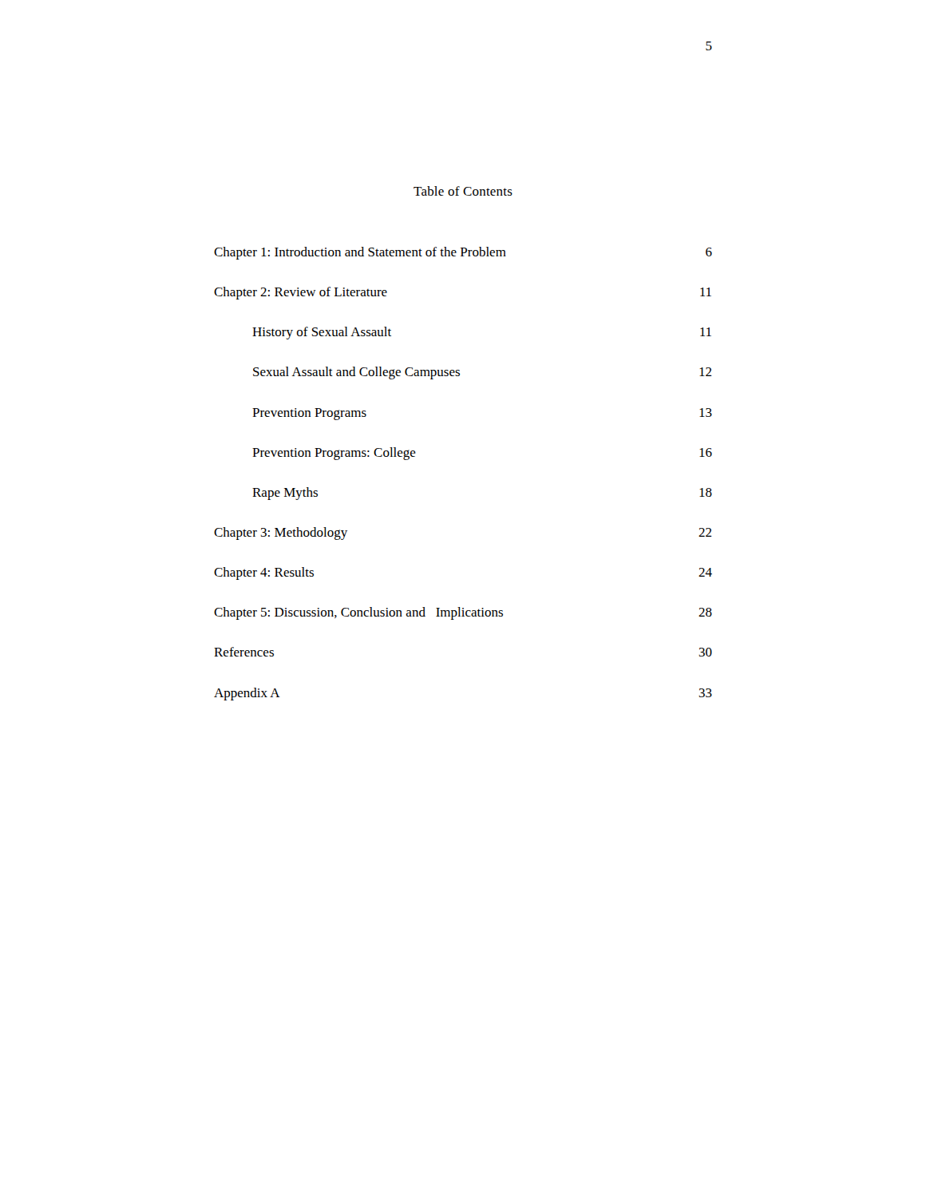5
Table of Contents
| Chapter 1: Introduction and Statement of the Problem | 6 |
| Chapter 2: Review of Literature | 11 |
| History of Sexual Assault | 11 |
| Sexual Assault and College Campuses | 12 |
| Prevention Programs | 13 |
| Prevention Programs: College | 16 |
| Rape Myths | 18 |
| Chapter 3: Methodology | 22 |
| Chapter 4: Results | 24 |
| Chapter 5: Discussion, Conclusion and Implications | 28 |
| References | 30 |
| Appendix A | 33 |